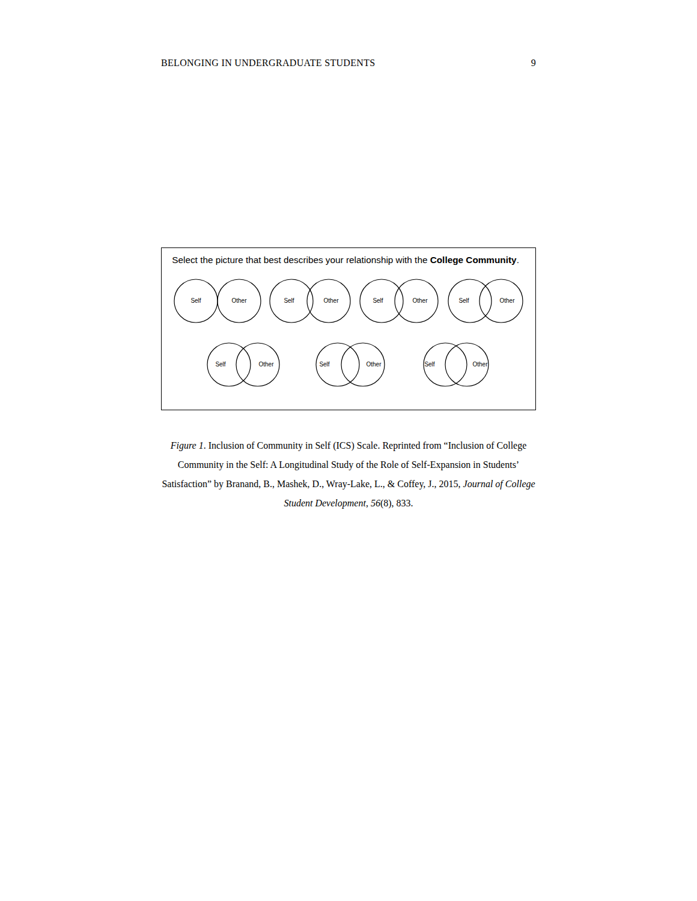Belonging in Undergraduate Students 9
Select the picture that best describes your relationship with the College Community.
Self Other
Self Other
Self Other
Self Other
Self Other
Self Other
Self Other
Figure 1. Inclusion of Community in Self (ICS) Scale. Reprinted from “Inclusion of College Community in the Self: A Longitudinal Study of the Role of Self-Expansion in Students’ Satisfaction” by Branand, B., Mashek, D., Wray-Lake, L., & Coffey, J., 2015, Journal of College Student Development, 56(8), 833.